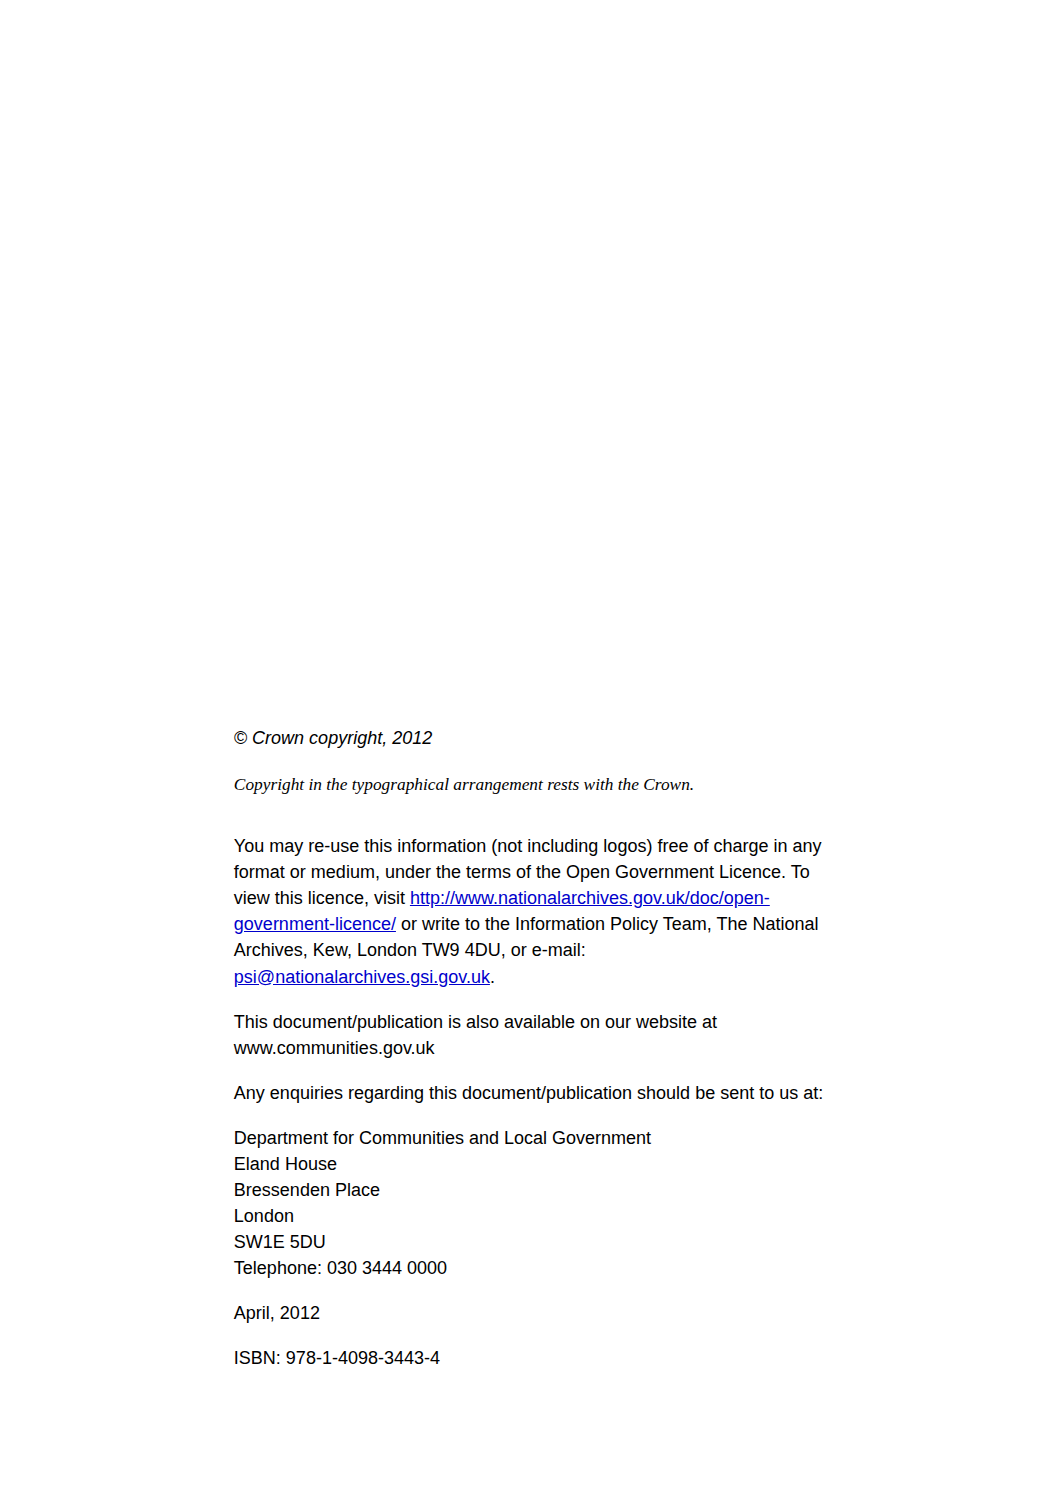© Crown copyright, 2012
Copyright in the typographical arrangement rests with the Crown.
You may re-use this information (not including logos) free of charge in any format or medium, under the terms of the Open Government Licence. To view this licence, visit http://www.nationalarchives.gov.uk/doc/open-government-licence/ or write to the Information Policy Team, The National Archives, Kew, London TW9 4DU, or e-mail: psi@nationalarchives.gsi.gov.uk.
This document/publication is also available on our website at www.communities.gov.uk
Any enquiries regarding this document/publication should be sent to us at:
Department for Communities and Local Government Eland House Bressenden Place London SW1E 5DU Telephone: 030 3444 0000
April, 2012
ISBN: 978-1-4098-3443-4